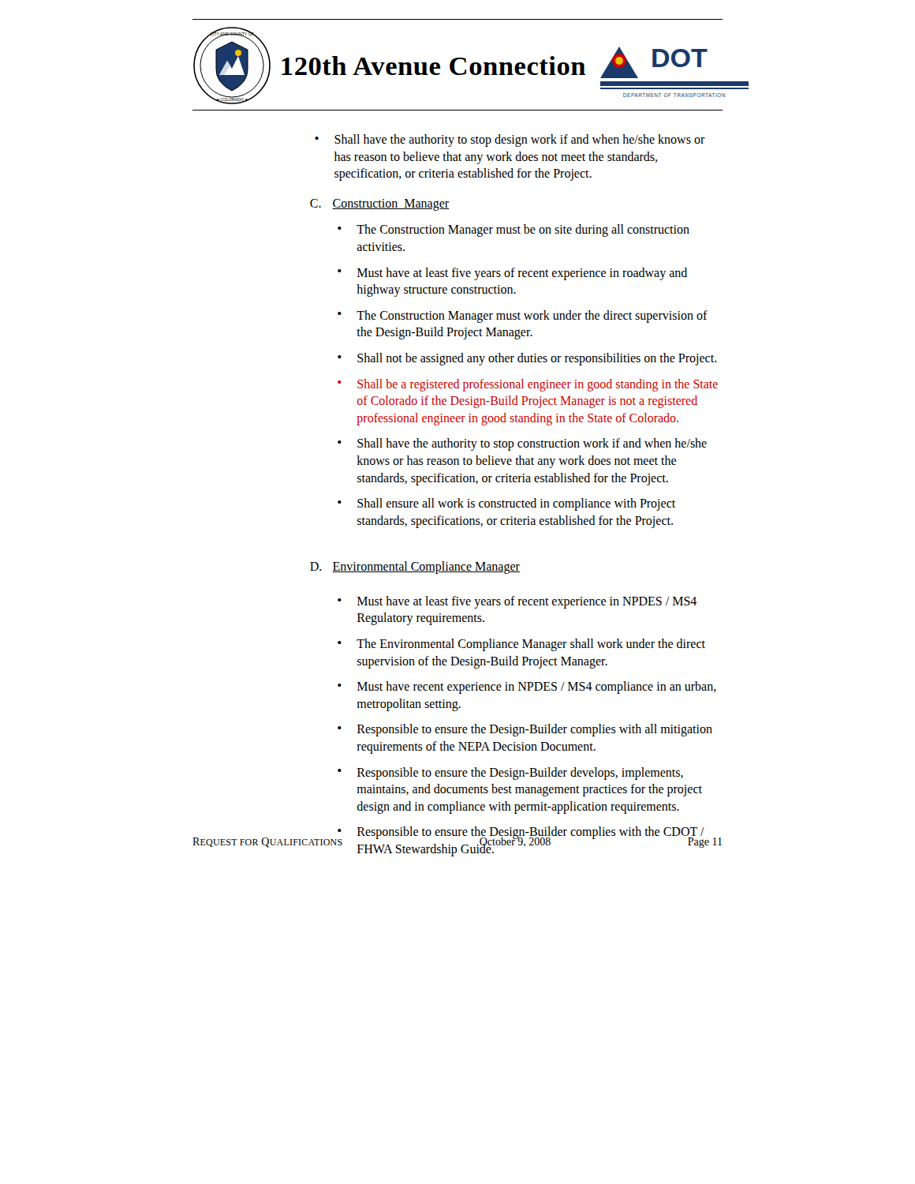CITY AND COUNTY OF ★ COLORADO ★
120th Avenue Connection
DOT DEPARTMENT OF TRANSPORTATION
Shall have the authority to stop design work if and when he/she knows or has reason to believe that any work does not meet the standards, specification, or criteria established for the Project.
C. Construction Manager
The Construction Manager must be on site during all construction activities.
Must have at least five years of recent experience in roadway and highway structure construction.
The Construction Manager must work under the direct supervision of the Design-Build Project Manager.
Shall not be assigned any other duties or responsibilities on the Project.
Shall be a registered professional engineer in good standing in the State of Colorado if the Design-Build Project Manager is not a registered professional engineer in good standing in the State of Colorado.
Shall have the authority to stop construction work if and when he/she knows or has reason to believe that any work does not meet the standards, specification, or criteria established for the Project.
Shall ensure all work is constructed in compliance with Project standards, specifications, or criteria established for the Project.
D. Environmental Compliance Manager
Must have at least five years of recent experience in NPDES / MS4 Regulatory requirements.
The Environmental Compliance Manager shall work under the direct supervision of the Design-Build Project Manager.
Must have recent experience in NPDES / MS4 compliance in an urban, metropolitan setting.
Responsible to ensure the Design-Builder complies with all mitigation requirements of the NEPA Decision Document.
Responsible to ensure the Design-Builder develops, implements, maintains, and documents best management practices for the project design and in compliance with permit-application requirements.
Responsible to ensure the Design-Builder complies with the CDOT / FHWA Stewardship Guide.
REQUEST FOR QUALIFICATIONS
October 9, 2008
Page 11